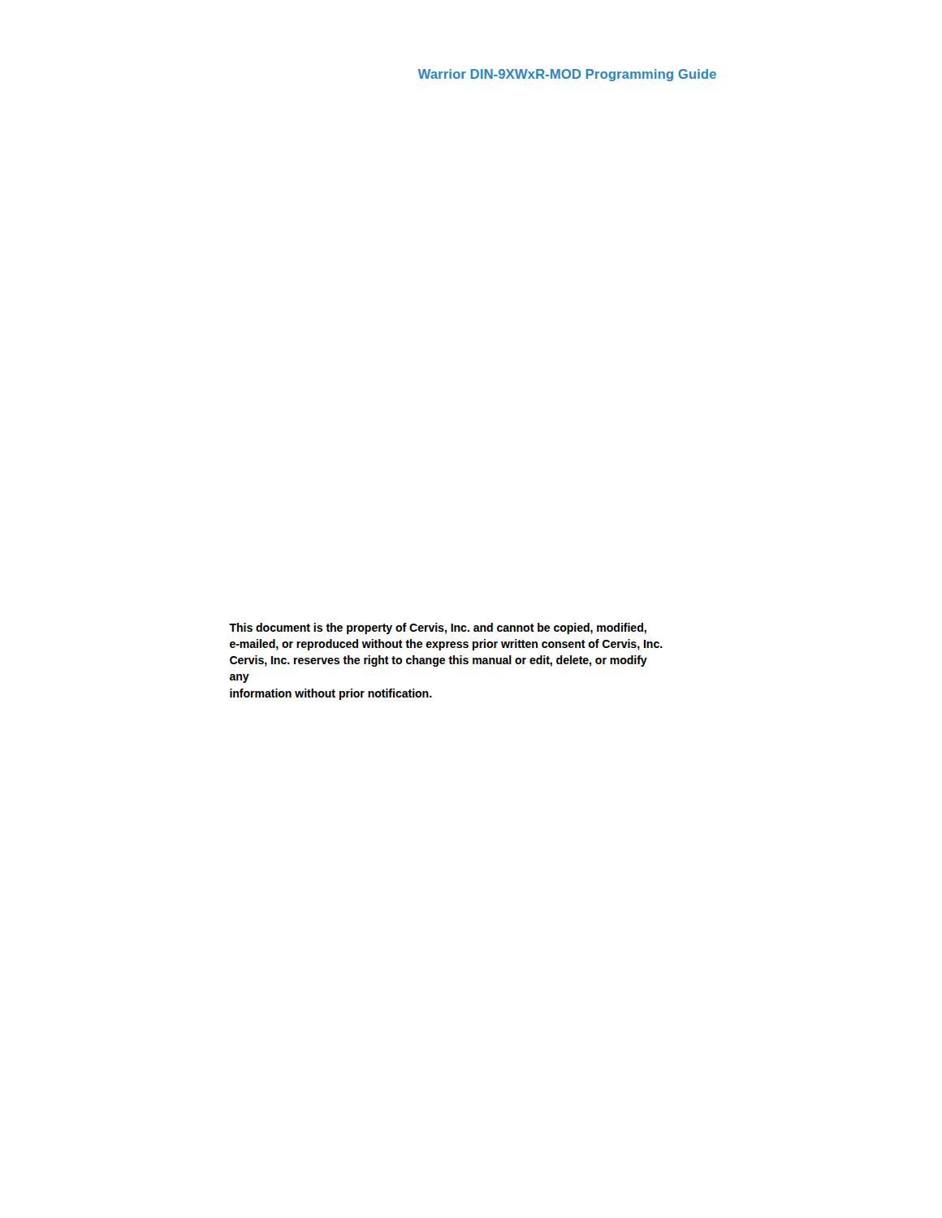Warrior DIN-9XWxR-MOD Programming Guide
This document is the property of Cervis, Inc. and cannot be copied, modified,
e-mailed, or reproduced without the express prior written consent of Cervis, Inc.
Cervis, Inc. reserves the right to change this manual or edit, delete, or modify any
information without prior notification.